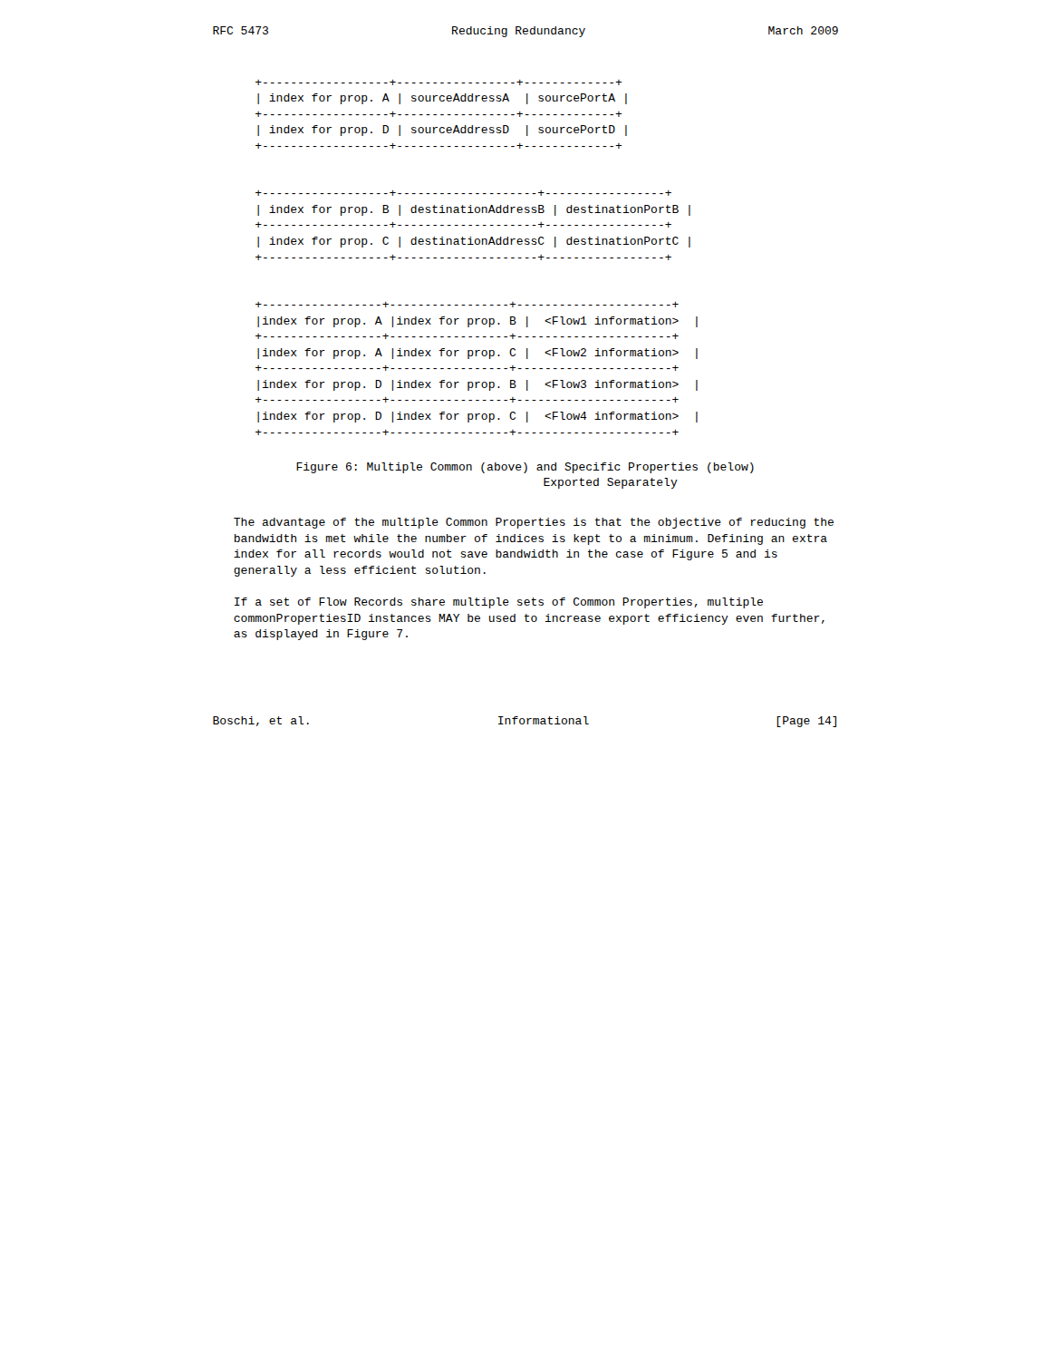RFC 5473 Reducing Redundancy March 2009
      +------------------+-----------------+-------------+
      | index for prop. A | sourceAddressA  | sourcePortA |
      +------------------+-----------------+-------------+
      | index for prop. D | sourceAddressD  | sourcePortD |
      +------------------+-----------------+-------------+


      +------------------+--------------------+-----------------+
      | index for prop. B | destinationAddressB | destinationPortB |
      +------------------+--------------------+-----------------+
      | index for prop. C | destinationAddressC | destinationPortC |
      +------------------+--------------------+-----------------+


      +-----------------+-----------------+----------------------+
      |index for prop. A |index for prop. B |  <Flow1 information>  |
      +-----------------+-----------------+----------------------+
      |index for prop. A |index for prop. C |  <Flow2 information>  |
      +-----------------+-----------------+----------------------+
      |index for prop. D |index for prop. B |  <Flow3 information>  |
      +-----------------+-----------------+----------------------+
      |index for prop. D |index for prop. C |  <Flow4 information>  |
      +-----------------+-----------------+----------------------+
Figure 6: Multiple Common (above) and Specific Properties (below) Exported Separately
The advantage of the multiple Common Properties is that the objective of reducing the bandwidth is met while the number of indices is kept to a minimum. Defining an extra index for all records would not save bandwidth in the case of Figure 5 and is generally a less efficient solution.
If a set of Flow Records share multiple sets of Common Properties, multiple commonPropertiesID instances MAY be used to increase export efficiency even further, as displayed in Figure 7.
Boschi, et al. Informational [Page 14]